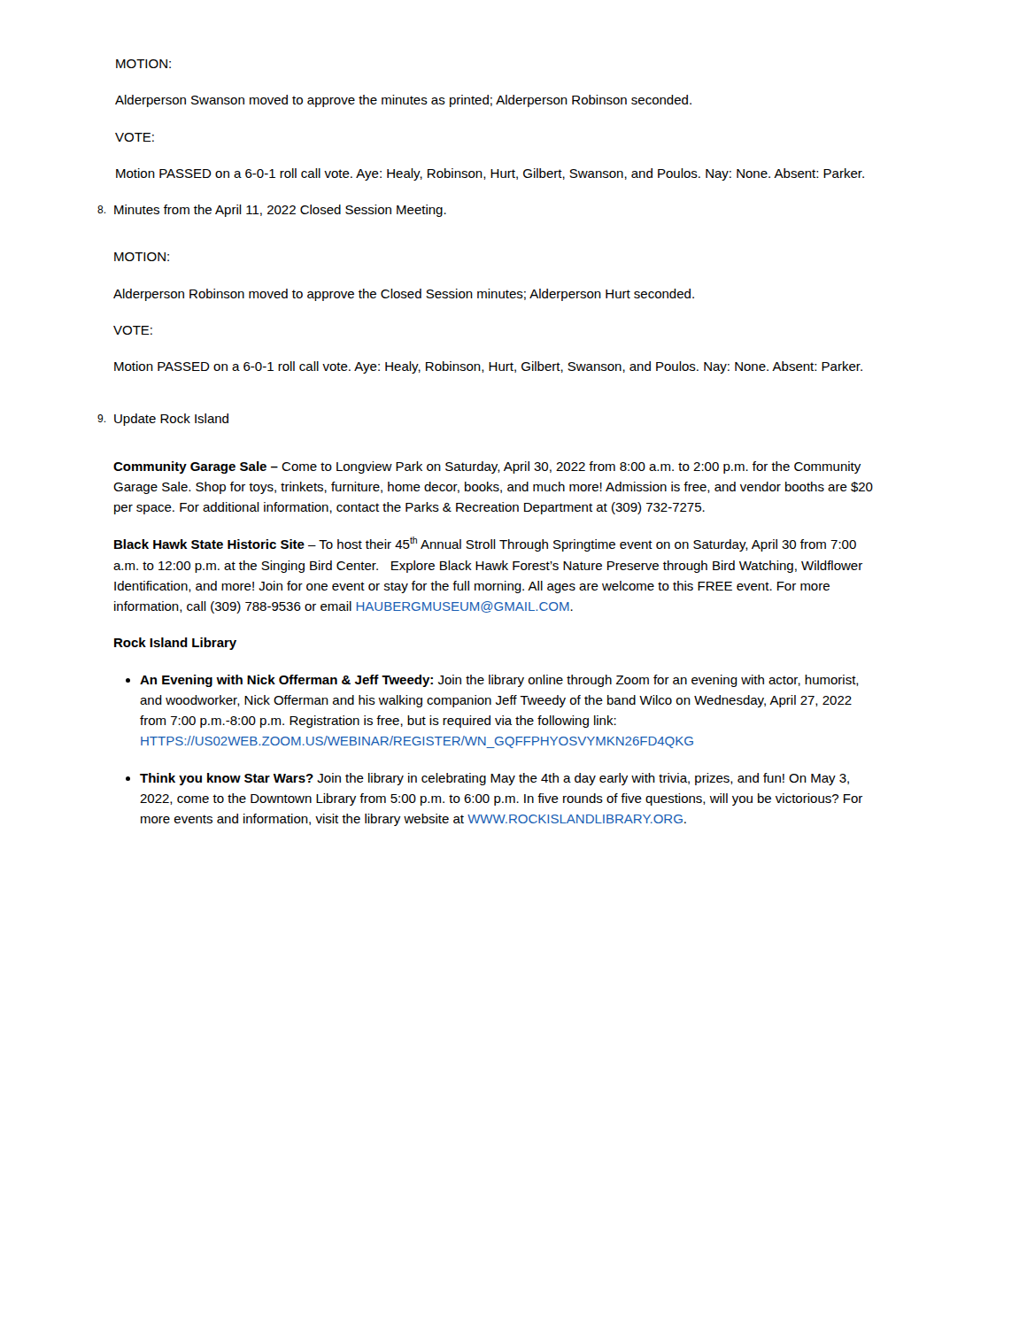MOTION:
Alderperson Swanson moved to approve the minutes as printed; Alderperson Robinson seconded.
VOTE:
Motion PASSED on a 6-0-1 roll call vote. Aye: Healy, Robinson, Hurt, Gilbert, Swanson, and Poulos. Nay: None. Absent: Parker.
8.
Minutes from the April 11, 2022 Closed Session Meeting.
MOTION:
Alderperson Robinson moved to approve the Closed Session minutes; Alderperson Hurt seconded.
VOTE:
Motion PASSED on a 6-0-1 roll call vote. Aye: Healy, Robinson, Hurt, Gilbert, Swanson, and Poulos. Nay: None. Absent: Parker.
9.
Update Rock Island
Community Garage Sale – Come to Longview Park on Saturday, April 30, 2022 from 8:00 a.m. to 2:00 p.m. for the Community Garage Sale. Shop for toys, trinkets, furniture, home decor, books, and much more! Admission is free, and vendor booths are $20 per space. For additional information, contact the Parks & Recreation Department at (309) 732-7275.
Black Hawk State Historic Site – To host their 45th Annual Stroll Through Springtime event on on Saturday, April 30 from 7:00 a.m. to 12:00 p.m. at the Singing Bird Center. Explore Black Hawk Forest’s Nature Preserve through Bird Watching, Wildflower Identification, and more! Join for one event or stay for the full morning. All ages are welcome to this FREE event. For more information, call (309) 788-9536 or email HAUBERGMUSEUM@GMAIL.COM.
Rock Island Library
An Evening with Nick Offerman & Jeff Tweedy: Join the library online through Zoom for an evening with actor, humorist, and woodworker, Nick Offerman and his walking companion Jeff Tweedy of the band Wilco on Wednesday, April 27, 2022 from 7:00 p.m.-8:00 p.m. Registration is free, but is required via the following link: HTTPS://US02WEB.ZOOM.US/WEBINAR/REGISTER/WN_GQFFPHYOSVYMKN26FD4QKG
Think you know Star Wars? Join the library in celebrating May the 4th a day early with trivia, prizes, and fun! On May 3, 2022, come to the Downtown Library from 5:00 p.m. to 6:00 p.m. In five rounds of five questions, will you be victorious? For more events and information, visit the library website at WWW.ROCKISLANDLIBRARY.ORG.